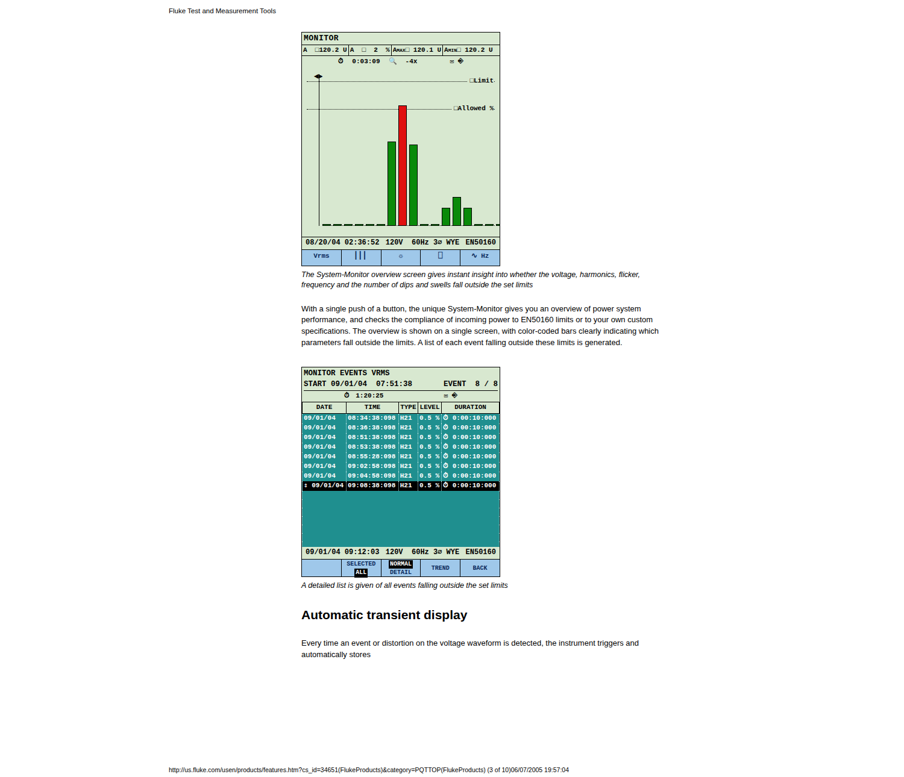Fluke Test and Measurement Tools
MONITOR
A □120.2 U
A □ 2 %
AMAX□ 120.1 U
AMIN□ 120.2 U
⏱0:03:09🔍-4x ✉ ⎆
□Limit
□Allowed %
◀▶
08/20/04 02:36:52 120V 60Hz 3∅ WYE EN50160
Vrms
⎢⎢⎢
☼
⎕
∿ Hz
The System-Monitor overview screen gives instant insight into whether the voltage, harmonics, flicker, frequency and the number of dips and swells fall outside the set limits
With a single push of a button, the unique System-Monitor gives you an overview of power system performance, and checks the compliance of incoming power to EN50160 limits or to your own custom specifications. The overview is shown on a single screen, with color-coded bars clearly indicating which parameters fall outside the limits. A list of each event falling outside these limits is generated.
MONITOR EVENTS VRMS
START 09/01/04 07:51:38 EVENT 8 / 8
⏱1:20:25 ✉ ⎆
| DATE | TIME | TYPE | LEVEL | DURATION |
| --- | --- | --- | --- | --- |
| 09/01/04 | 08:34:38:098 | H21 | 0.5 % | ⏱ 0:00:10:000 |
| 09/01/04 | 08:36:38:098 | H21 | 0.5 % | ⏱ 0:00:10:000 |
| 09/01/04 | 08:51:38:098 | H21 | 0.5 % | ⏱ 0:00:10:000 |
| 09/01/04 | 08:53:38:098 | H21 | 0.5 % | ⏱ 0:00:10:000 |
| 09/01/04 | 08:55:28:098 | H21 | 0.5 % | ⏱ 0:00:10:000 |
| 09/01/04 | 09:02:58:098 | H21 | 0.5 % | ⏱ 0:00:10:000 |
| 09/01/04 | 09:04:58:098 | H21 | 0.5 % | ⏱ 0:00:10:000 |
| ⇕ 09/01/04 | 09:08:38:098 | H21 | 0.5 % | ⏱ 0:00:10:000 |
09/01/04 09:12:03 120V 60Hz 3∅ WYE EN50160
SELECTED
ALL
NORMAL
DETAIL
TREND
BACK
A detailed list is given of all events falling outside the set limits
Automatic transient display
Every time an event or distortion on the voltage waveform is detected, the instrument triggers and automatically stores
http://us.fluke.com/usen/products/features.htm?cs_id=34651(FlukeProducts)&category=PQTTOP(FlukeProducts) (3 of 10)06/07/2005 19:57:04